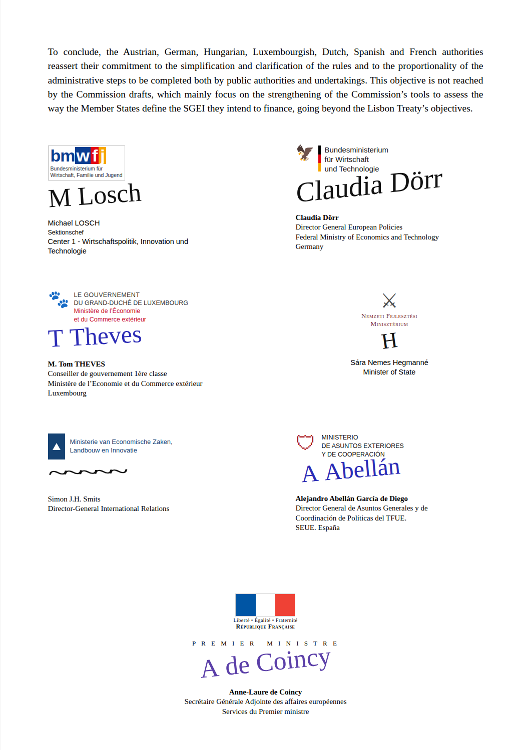To conclude, the Austrian, German, Hungarian, Luxembourgish, Dutch, Spanish and French authorities reassert their commitment to the simplification and clarification of the rules and to the proportionality of the administrative steps to be completed both by public authorities and undertakings. This objective is not reached by the Commission drafts, which mainly focus on the strengthening of the Commission’s tools to assess the way the Member States define the SGEI they intend to finance, going beyond the Lisbon Treaty’s objectives.
bmwfj
Bundesministerium für
Wirtschaft, Familie und Jugend
M Losch
Michael LOSCH
Sektionschef
Center 1 - Wirtschaftspolitik, Innovation und
Technologie
🦅
Bundesministerium
für Wirtschaft
und Technologie
Claudia Dörr
Claudia Dörr
Director General European Policies
Federal Ministry of Economics and Technology
Germany
🐾
LE GOUVERNEMENT
DU GRAND-DUCHÉ DE LUXEMBOURG
Ministère de l’Économie
et du Commerce extérieur
T Theves
M. Tom THEVES
Conseiller de gouvernement 1ère classe
Ministère de l’Economie et du Commerce extérieur
Luxembourg
⚔
Nemzeti Fejlesztési
Minisztérium
H
Sára Nemes Hegmanné
Minister of State
Ministerie van Economische Zaken,
Landbouw en Innovatie
~~~~~
Simon J.H. Smits
Director-General International Relations
🛡
MINISTERIO
DE ASUNTOS EXTERIORES
Y DE COOPERACIÓN
A Abellán
Alejandro Abellán García de Diego
Director General de Asuntos Generales y de
Coordinación de Políticas del TFUE.
SEUE. España
Liberté • Égalité • Fraternité
République Française
P R E M I E R M I N I S T R E
A de Coincy
Anne-Laure de Coincy
Secrétaire Générale Adjointe des affaires européennes
Services du Premier ministre